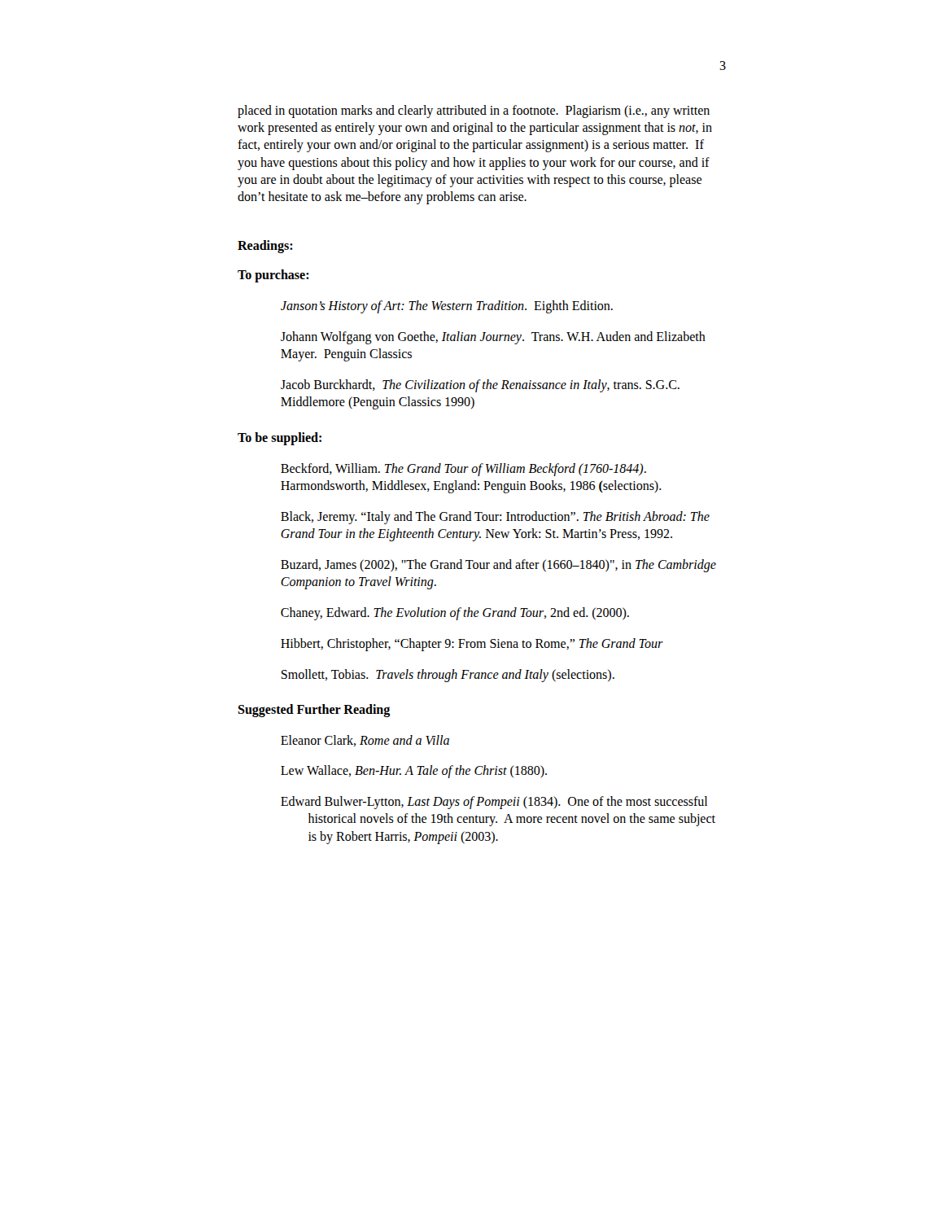3
placed in quotation marks and clearly attributed in a footnote. Plagiarism (i.e., any written work presented as entirely your own and original to the particular assignment that is not, in fact, entirely your own and/or original to the particular assignment) is a serious matter. If you have questions about this policy and how it applies to your work for our course, and if you are in doubt about the legitimacy of your activities with respect to this course, please don’t hesitate to ask me–before any problems can arise.
Readings:
To purchase:
Janson’s History of Art: The Western Tradition. Eighth Edition.
Johann Wolfgang von Goethe, Italian Journey. Trans. W.H. Auden and Elizabeth Mayer. Penguin Classics
Jacob Burckhardt, The Civilization of the Renaissance in Italy, trans. S.G.C. Middlemore (Penguin Classics 1990)
To be supplied:
Beckford, William. The Grand Tour of William Beckford (1760-1844). Harmondsworth, Middlesex, England: Penguin Books, 1986 (selections).
Black, Jeremy. “Italy and The Grand Tour: Introduction”. The British Abroad: The Grand Tour in the Eighteenth Century. New York: St. Martin’s Press, 1992.
Buzard, James (2002), "The Grand Tour and after (1660–1840)", in The Cambridge Companion to Travel Writing.
Chaney, Edward. The Evolution of the Grand Tour, 2nd ed. (2000).
Hibbert, Christopher, “Chapter 9: From Siena to Rome,” The Grand Tour
Smollett, Tobias. Travels through France and Italy (selections).
Suggested Further Reading
Eleanor Clark, Rome and a Villa
Lew Wallace, Ben-Hur. A Tale of the Christ (1880).
Edward Bulwer-Lytton, Last Days of Pompeii (1834). One of the most successful historical novels of the 19th century. A more recent novel on the same subject is by Robert Harris, Pompeii (2003).